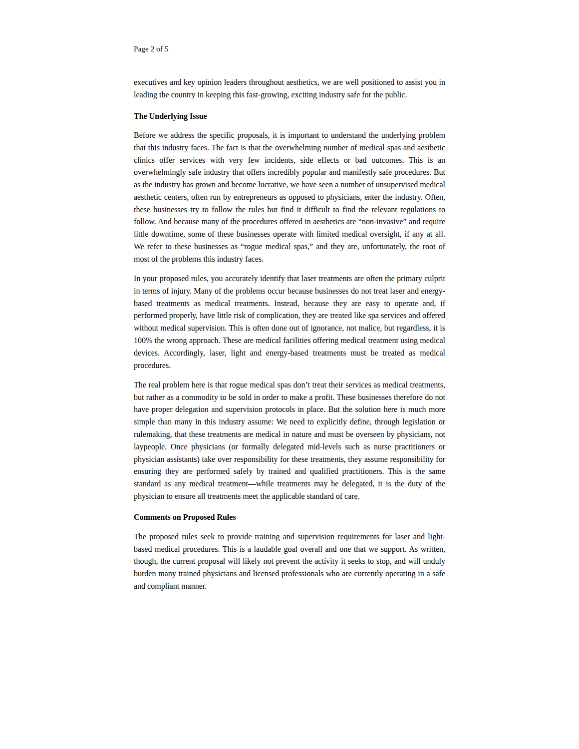Page 2 of 5
executives and key opinion leaders throughout aesthetics, we are well positioned to assist you in leading the country in keeping this fast-growing, exciting industry safe for the public.
The Underlying Issue
Before we address the specific proposals, it is important to understand the underlying problem that this industry faces. The fact is that the overwhelming number of medical spas and aesthetic clinics offer services with very few incidents, side effects or bad outcomes. This is an overwhelmingly safe industry that offers incredibly popular and manifestly safe procedures. But as the industry has grown and become lucrative, we have seen a number of unsupervised medical aesthetic centers, often run by entrepreneurs as opposed to physicians, enter the industry. Often, these businesses try to follow the rules but find it difficult to find the relevant regulations to follow. And because many of the procedures offered in aesthetics are “non-invasive” and require little downtime, some of these businesses operate with limited medical oversight, if any at all. We refer to these businesses as “rogue medical spas,” and they are, unfortunately, the root of most of the problems this industry faces.
In your proposed rules, you accurately identify that laser treatments are often the primary culprit in terms of injury. Many of the problems occur because businesses do not treat laser and energy-based treatments as medical treatments. Instead, because they are easy to operate and, if performed properly, have little risk of complication, they are treated like spa services and offered without medical supervision. This is often done out of ignorance, not malice, but regardless, it is 100% the wrong approach. These are medical facilities offering medical treatment using medical devices. Accordingly, laser, light and energy-based treatments must be treated as medical procedures.
The real problem here is that rogue medical spas don’t treat their services as medical treatments, but rather as a commodity to be sold in order to make a profit. These businesses therefore do not have proper delegation and supervision protocols in place. But the solution here is much more simple than many in this industry assume: We need to explicitly define, through legislation or rulemaking, that these treatments are medical in nature and must be overseen by physicians, not laypeople. Once physicians (or formally delegated mid-levels such as nurse practitioners or physician assistants) take over responsibility for these treatments, they assume responsibility for ensuring they are performed safely by trained and qualified practitioners. This is the same standard as any medical treatment—while treatments may be delegated, it is the duty of the physician to ensure all treatments meet the applicable standard of care.
Comments on Proposed Rules
The proposed rules seek to provide training and supervision requirements for laser and light-based medical procedures. This is a laudable goal overall and one that we support. As written, though, the current proposal will likely not prevent the activity it seeks to stop, and will unduly burden many trained physicians and licensed professionals who are currently operating in a safe and compliant manner.